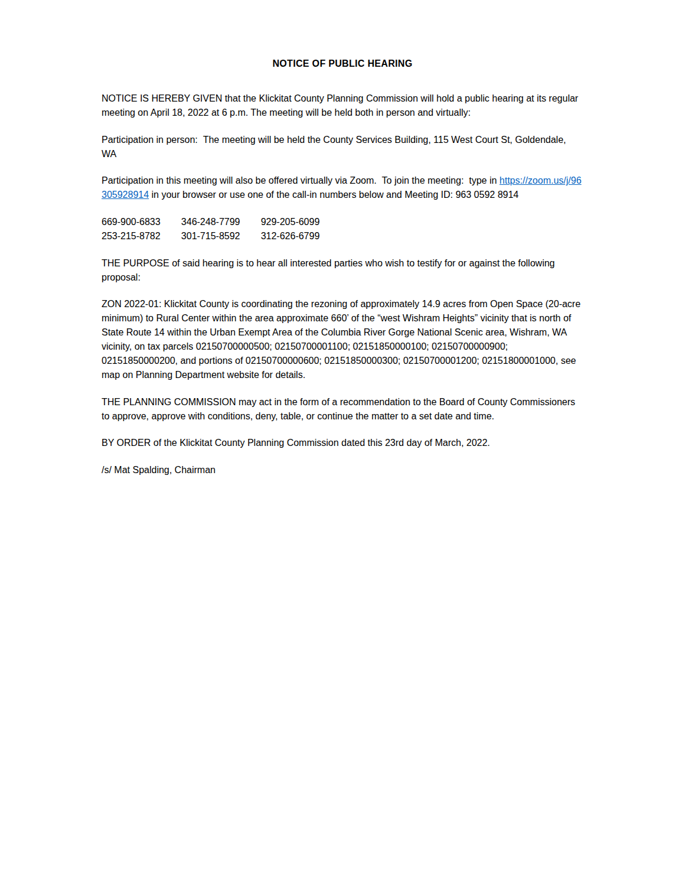NOTICE OF PUBLIC HEARING
NOTICE IS HEREBY GIVEN that the Klickitat County Planning Commission will hold a public hearing at its regular meeting on April 18, 2022 at 6 p.m. The meeting will be held both in person and virtually:
Participation in person: The meeting will be held the County Services Building, 115 West Court St, Goldendale, WA
Participation in this meeting will also be offered virtually via Zoom. To join the meeting: type in https://zoom.us/j/96305928914 in your browser or use one of the call-in numbers below and Meeting ID: 963 0592 8914
| 669-900-6833 | 346-248-7799 | 929-205-6099 |
| 253-215-8782 | 301-715-8592 | 312-626-6799 |
THE PURPOSE of said hearing is to hear all interested parties who wish to testify for or against the following proposal:
ZON 2022-01: Klickitat County is coordinating the rezoning of approximately 14.9 acres from Open Space (20-acre minimum) to Rural Center within the area approximate 660’ of the “west Wishram Heights” vicinity that is north of State Route 14 within the Urban Exempt Area of the Columbia River Gorge National Scenic area, Wishram, WA vicinity, on tax parcels 02150700000500; 02150700001100; 02151850000100; 02150700000900; 02151850000200, and portions of 02150700000600; 02151850000300; 02150700001200; 02151800001000, see map on Planning Department website for details.
THE PLANNING COMMISSION may act in the form of a recommendation to the Board of County Commissioners to approve, approve with conditions, deny, table, or continue the matter to a set date and time.
BY ORDER of the Klickitat County Planning Commission dated this 23rd day of March, 2022.
/s/ Mat Spalding, Chairman